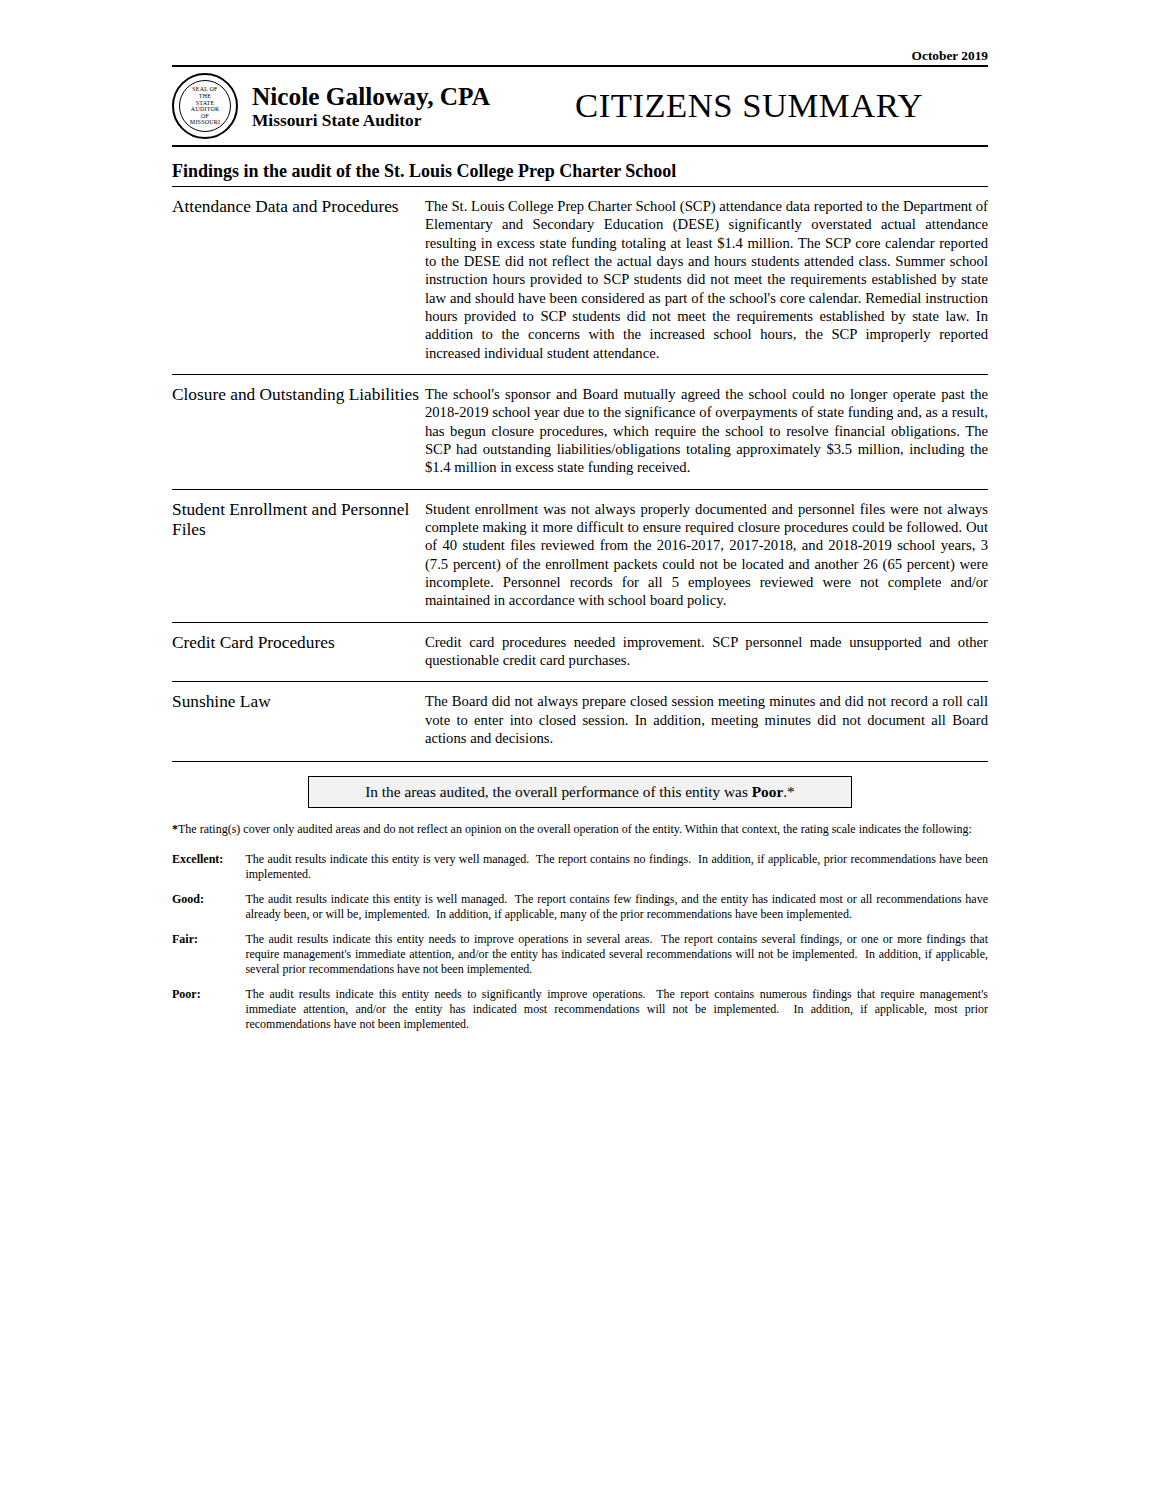October 2019
SEAL OF THE STATE
AUDITOR
OF
MISSOURI
Nicole Galloway, CPA
Missouri State Auditor
CITIZENS SUMMARY
Findings in the audit of the St. Louis College Prep Charter School
| Attendance Data and Procedures | The St. Louis College Prep Charter School (SCP) attendance data reported to the Department of Elementary and Secondary Education (DESE) significantly overstated actual attendance resulting in excess state funding totaling at least $1.4 million. The SCP core calendar reported to the DESE did not reflect the actual days and hours students attended class. Summer school instruction hours provided to SCP students did not meet the requirements established by state law and should have been considered as part of the school's core calendar. Remedial instruction hours provided to SCP students did not meet the requirements established by state law. In addition to the concerns with the increased school hours, the SCP improperly reported increased individual student attendance. |
| Closure and Outstanding Liabilities | The school's sponsor and Board mutually agreed the school could no longer operate past the 2018-2019 school year due to the significance of overpayments of state funding and, as a result, has begun closure procedures, which require the school to resolve financial obligations. The SCP had outstanding liabilities/obligations totaling approximately $3.5 million, including the $1.4 million in excess state funding received. |
| Student Enrollment and Personnel Files | Student enrollment was not always properly documented and personnel files were not always complete making it more difficult to ensure required closure procedures could be followed. Out of 40 student files reviewed from the 2016-2017, 2017-2018, and 2018-2019 school years, 3 (7.5 percent) of the enrollment packets could not be located and another 26 (65 percent) were incomplete. Personnel records for all 5 employees reviewed were not complete and/or maintained in accordance with school board policy. |
| Credit Card Procedures | Credit card procedures needed improvement. SCP personnel made unsupported and other questionable credit card purchases. |
| Sunshine Law | The Board did not always prepare closed session meeting minutes and did not record a roll call vote to enter into closed session. In addition, meeting minutes did not document all Board actions and decisions. |
In the areas audited, the overall performance of this entity was Poor.*
*The rating(s) cover only audited areas and do not reflect an opinion on the overall operation of the entity. Within that context, the rating scale indicates the following:
| Excellent: | The audit results indicate this entity is very well managed. The report contains no findings. In addition, if applicable, prior recommendations have been implemented. |
| Good: | The audit results indicate this entity is well managed. The report contains few findings, and the entity has indicated most or all recommendations have already been, or will be, implemented. In addition, if applicable, many of the prior recommendations have been implemented. |
| Fair: | The audit results indicate this entity needs to improve operations in several areas. The report contains several findings, or one or more findings that require management's immediate attention, and/or the entity has indicated several recommendations will not be implemented. In addition, if applicable, several prior recommendations have not been implemented. |
| Poor: | The audit results indicate this entity needs to significantly improve operations. The report contains numerous findings that require management's immediate attention, and/or the entity has indicated most recommendations will not be implemented. In addition, if applicable, most prior recommendations have not been implemented. |